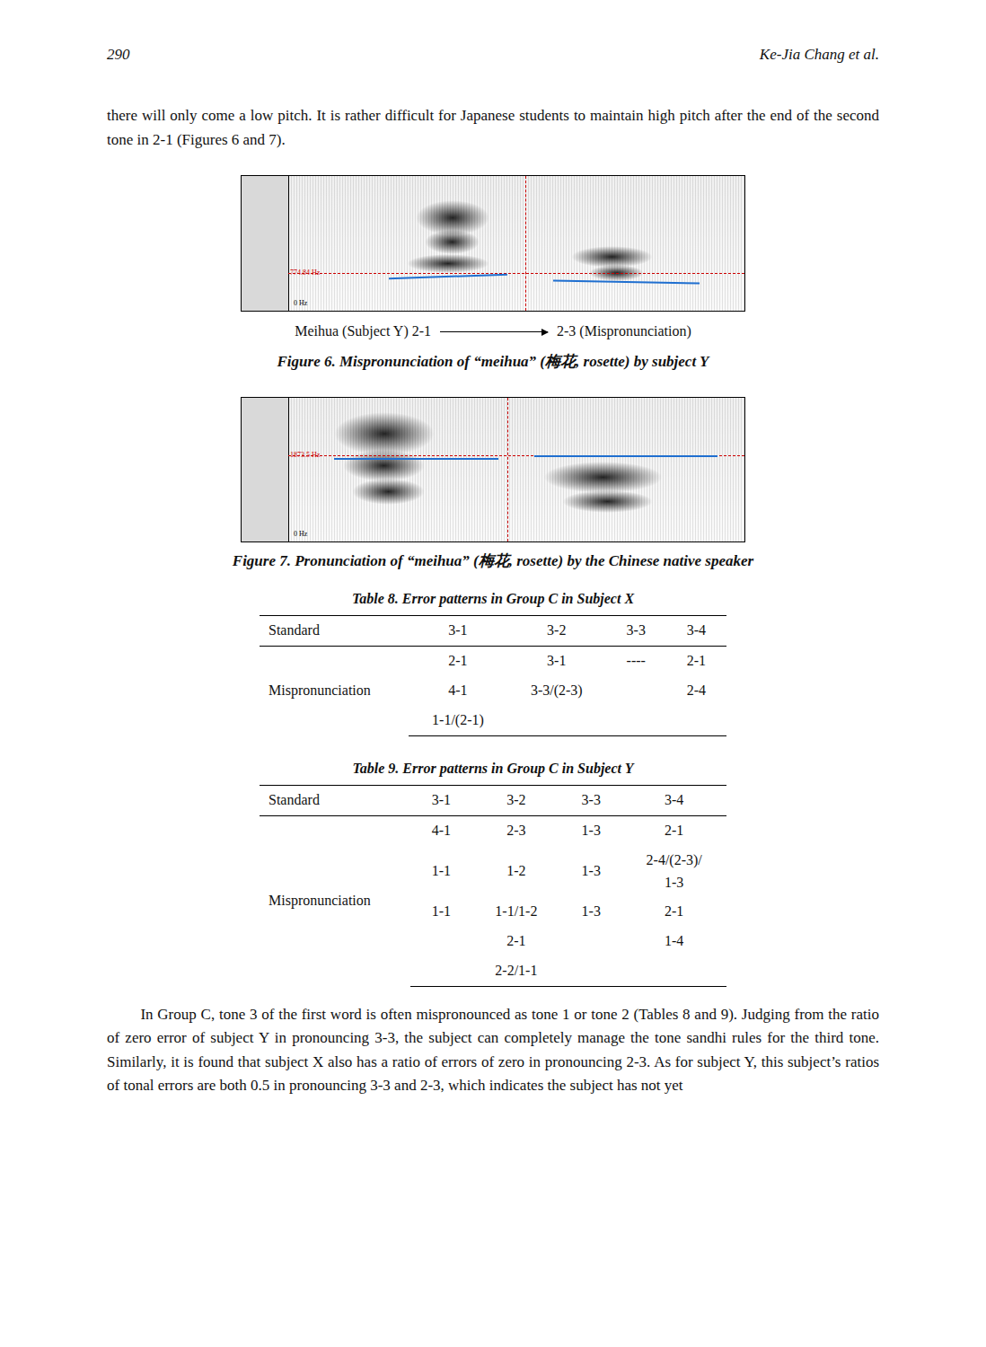290 Ke-Jia Chang et al.
there will only come a low pitch. It is rather difficult for Japanese students to maintain high pitch after the end of the second tone in 2-1 (Figures 6 and 7).
774.84 Hz
0 Hz
Meihua (Subject Y) 2-1 2-3 (Mispronunciation)
Figure 6. Mispronunciation of “meihua” (梅花, rosette) by subject Y
1873.5 Hz
0 Hz
Figure 7. Pronunciation of “meihua” (梅花, rosette) by the Chinese native speaker
Table 8. Error patterns in Group C in Subject X
| Standard | 3-1 | 3-2 | 3-3 | 3-4 |
| --- | --- | --- | --- | --- |
| Mispronunciation | 2-1 | 3-1 | ---- | 2-1 |
| 4-1 | 3-3/(2-3) | | 2-4 |
| 1-1/(2-1) | | | |
Table 9. Error patterns in Group C in Subject Y
| Standard | 3-1 | 3-2 | 3-3 | 3-4 |
| --- | --- | --- | --- | --- |
| Mispronunciation | 4-1 | 2-3 | 1-3 | 2-1 |
| 1-1 | 1-2 | 1-3 | 2-4/(2-3)/ 1-3 |
| 1-1 | 1-1/1-2 | 1-3 | 2-1 |
| | 2-1 | | 1-4 |
| | 2-2/1-1 | | |
In Group C, tone 3 of the first word is often mispronounced as tone 1 or tone 2 (Tables 8 and 9). Judging from the ratio of zero error of subject Y in pronouncing 3-3, the subject can completely manage the tone sandhi rules for the third tone. Similarly, it is found that subject X also has a ratio of errors of zero in pronouncing 2-3. As for subject Y, this subject’s ratios of tonal errors are both 0.5 in pronouncing 3-3 and 2-3, which indicates the subject has not yet